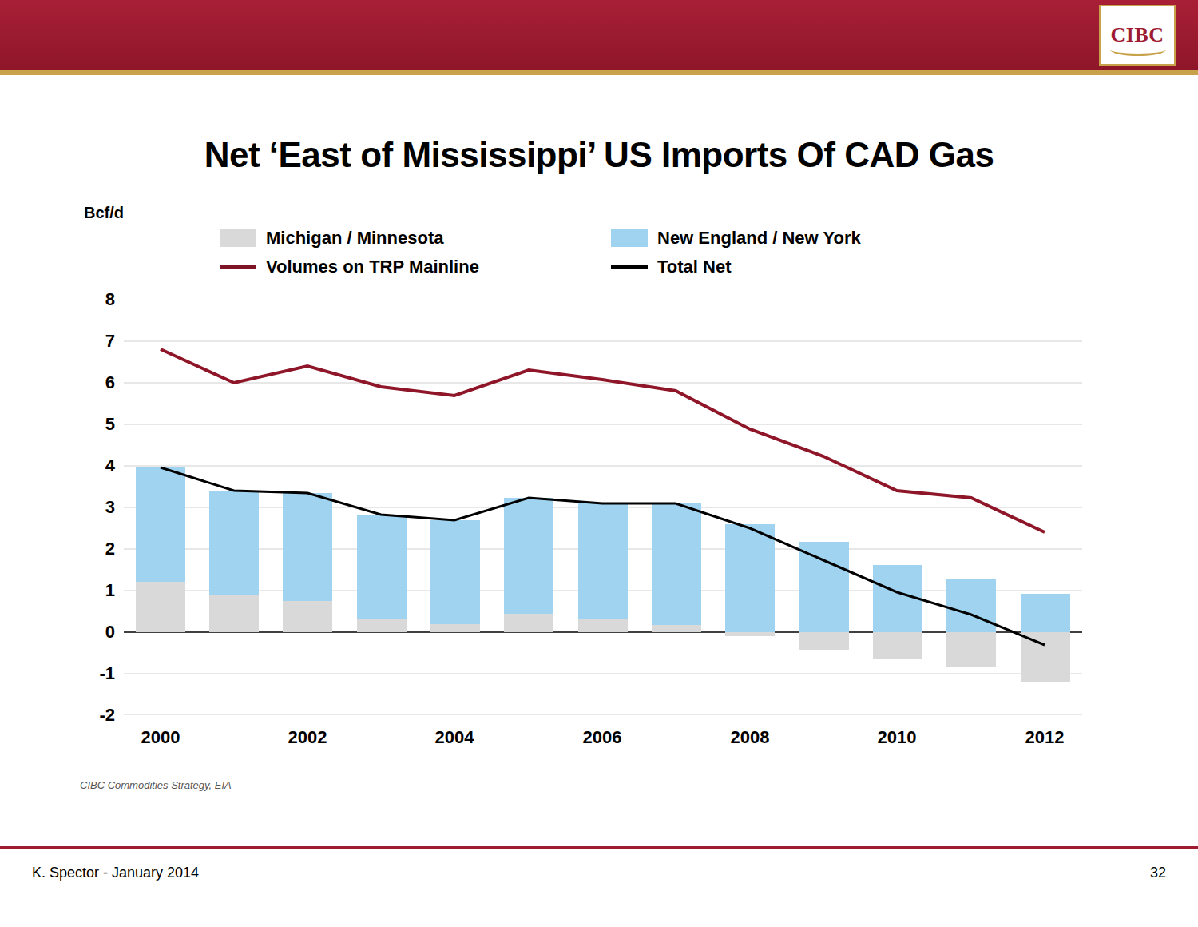CIBC
Net ‘East of Mississippi’ US Imports Of CAD Gas
Bcf/d
Michigan / Minnesota
New England / New York
Volumes on TRP Mainline
Total Net
8 7 6 5 4 3 2 1 0 -1 -2
2000 2002 2004 2006 2008 2010 2012
CIBC Commodities Strategy, EIA
K. Spector - January 2014 32